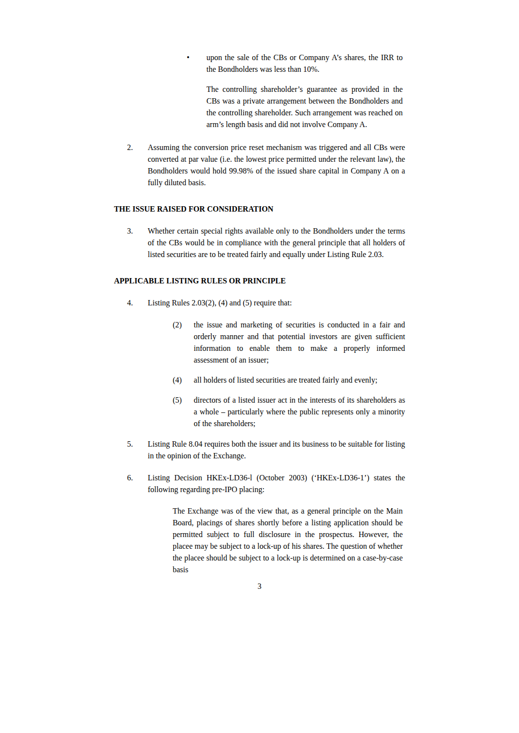•
upon the sale of the CBs or Company A’s shares, the IRR to the Bondholders was less than 10%.
The controlling shareholder’s guarantee as provided in the CBs was a private arrangement between the Bondholders and the controlling shareholder. Such arrangement was reached on arm’s length basis and did not involve Company A.
2.
Assuming the conversion price reset mechanism was triggered and all CBs were converted at par value (i.e. the lowest price permitted under the relevant law), the Bondholders would hold 99.98% of the issued share capital in Company A on a fully diluted basis.
THE ISSUE RAISED FOR CONSIDERATION
3.
Whether certain special rights available only to the Bondholders under the terms of the CBs would be in compliance with the general principle that all holders of listed securities are to be treated fairly and equally under Listing Rule 2.03.
APPLICABLE LISTING RULES OR PRINCIPLE
4.
Listing Rules 2.03(2), (4) and (5) require that:
(2)
the issue and marketing of securities is conducted in a fair and orderly manner and that potential investors are given sufficient information to enable them to make a properly informed assessment of an issuer;
(4)
all holders of listed securities are treated fairly and evenly;
(5)
directors of a listed issuer act in the interests of its shareholders as a whole – particularly where the public represents only a minority of the shareholders;
5.
Listing Rule 8.04 requires both the issuer and its business to be suitable for listing in the opinion of the Exchange.
6.
Listing Decision HKEx-LD36-l (October 2003) (‘HKEx-LD36-1’) states the following regarding pre-IPO placing:
The Exchange was of the view that, as a general principle on the Main Board, placings of shares shortly before a listing application should be permitted subject to full disclosure in the prospectus. However, the placee may be subject to a lock-up of his shares. The question of whether the placee should be subject to a lock-up is determined on a case-by-case basis
3